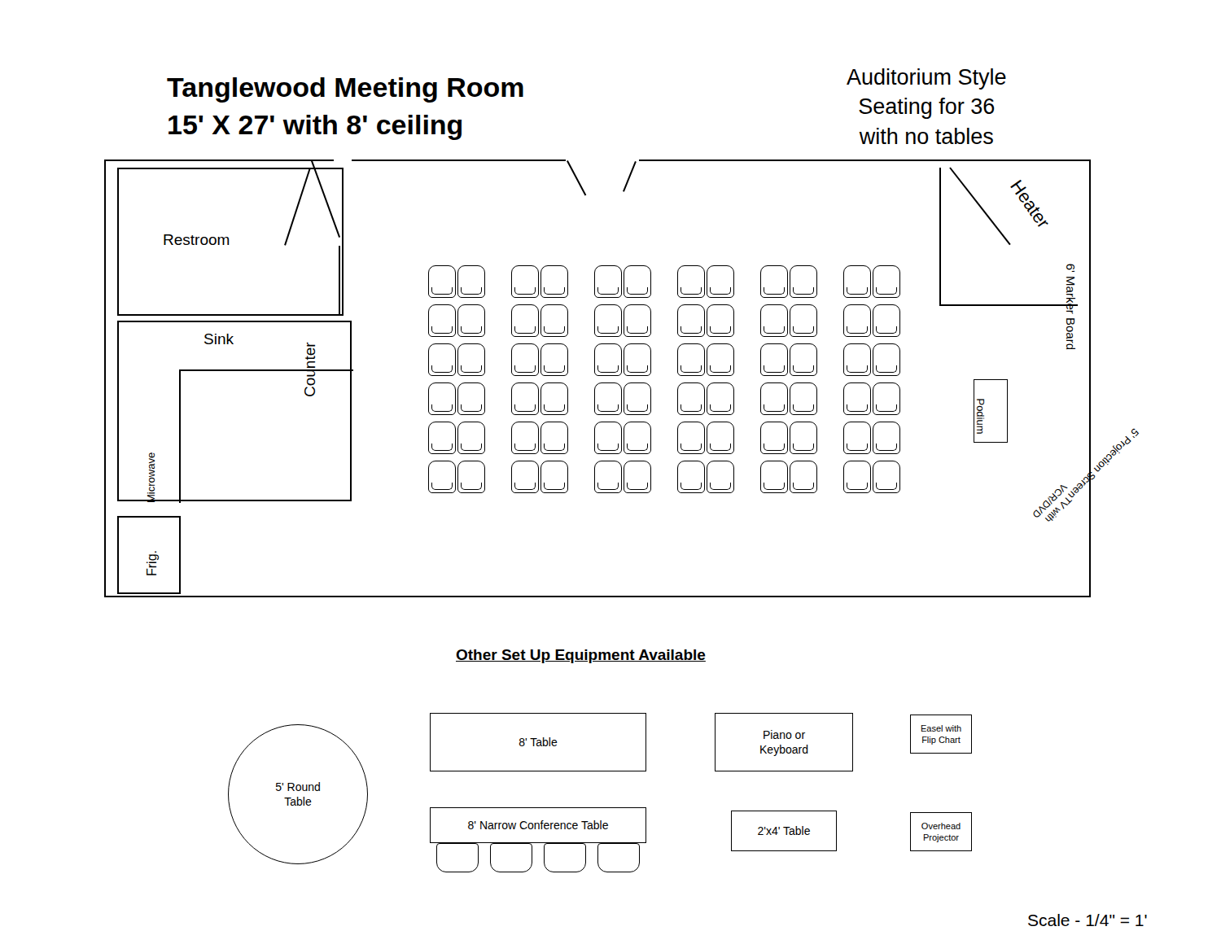Tanglewood Meeting Room
15' X 27' with 8' ceiling
Auditorium Style
Seating for 36
with no tables
Restroom
Sink Counter Microwave
Frig.
Heater
Podium 6' Marker Board 5' Projection Screen TV with
VCR/DVD
Other Set Up Equipment Available
5' Round
Table
8' Table
8' Narrow Conference Table
Piano or
Keyboard
2'x4' Table
Easel with
Flip Chart
Overhead
Projector
Scale - 1/4" = 1'